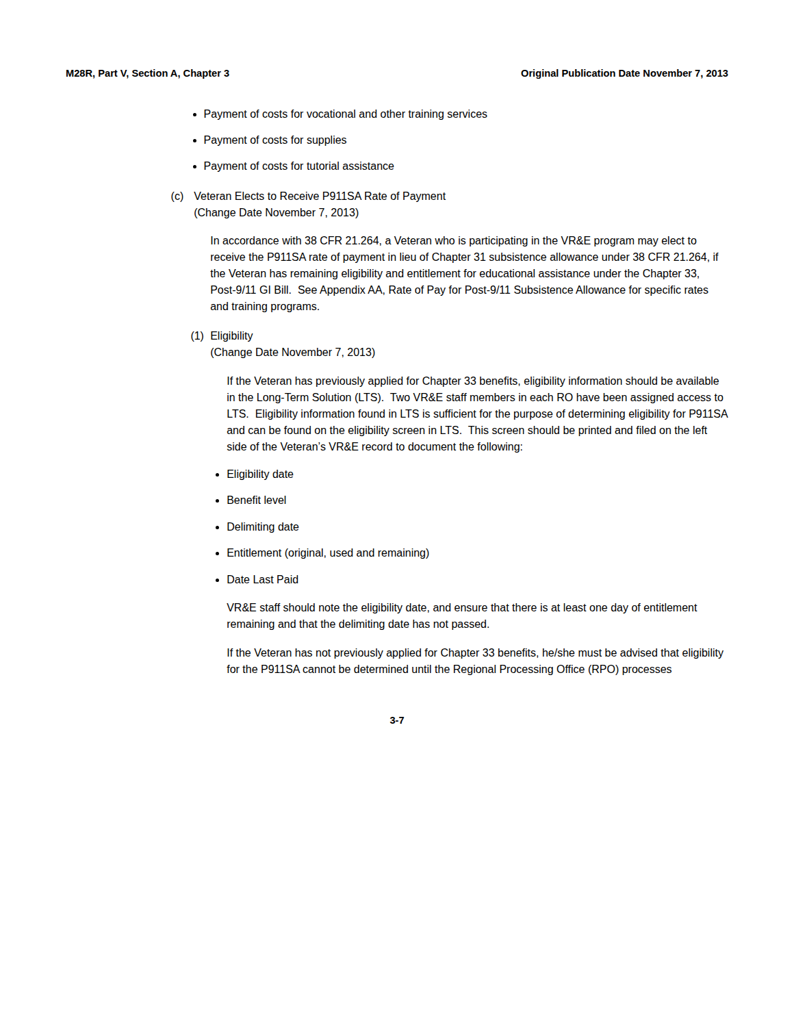M28R, Part V, Section A, Chapter 3
Original Publication Date November 7, 2013
Payment of costs for vocational and other training services
Payment of costs for supplies
Payment of costs for tutorial assistance
(c)
Veteran Elects to Receive P911SA Rate of Payment
(Change Date November 7, 2013)
In accordance with 38 CFR 21.264, a Veteran who is participating in the VR&E program may elect to receive the P911SA rate of payment in lieu of Chapter 31 subsistence allowance under 38 CFR 21.264, if the Veteran has remaining eligibility and entitlement for educational assistance under the Chapter 33, Post-9/11 GI Bill. See Appendix AA, Rate of Pay for Post-9/11 Subsistence Allowance for specific rates and training programs.
(1)
Eligibility
(Change Date November 7, 2013)
If the Veteran has previously applied for Chapter 33 benefits, eligibility information should be available in the Long-Term Solution (LTS). Two VR&E staff members in each RO have been assigned access to LTS. Eligibility information found in LTS is sufficient for the purpose of determining eligibility for P911SA and can be found on the eligibility screen in LTS. This screen should be printed and filed on the left side of the Veteran’s VR&E record to document the following:
Eligibility date
Benefit level
Delimiting date
Entitlement (original, used and remaining)
Date Last Paid
VR&E staff should note the eligibility date, and ensure that there is at least one day of entitlement remaining and that the delimiting date has not passed.
If the Veteran has not previously applied for Chapter 33 benefits, he/she must be advised that eligibility for the P911SA cannot be determined until the Regional Processing Office (RPO) processes
3-7